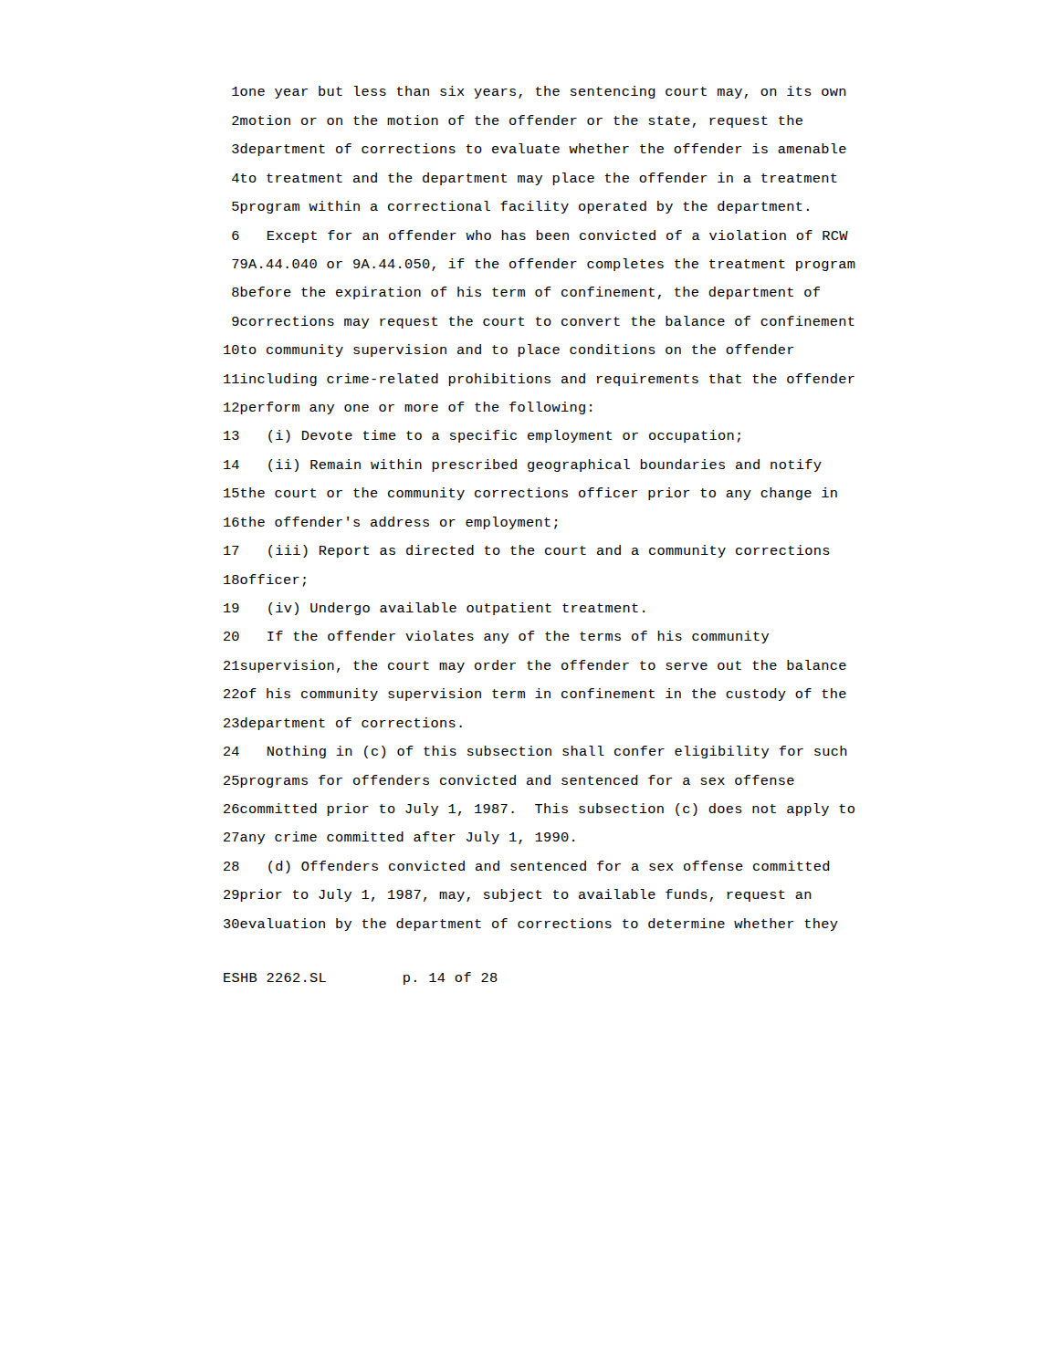| 1 | one year but less than six years, the sentencing court may, on its own |
| 2 | motion or on the motion of the offender or the state, request the |
| 3 | department of corrections to evaluate whether the offender is amenable |
| 4 | to treatment and the department may place the offender in a treatment |
| 5 | program within a correctional facility operated by the department. |
| 6 | Except for an offender who has been convicted of a violation of RCW |
| 7 | 9A.44.040 or 9A.44.050, if the offender completes the treatment program |
| 8 | before the expiration of his term of confinement, the department of |
| 9 | corrections may request the court to convert the balance of confinement |
| 10 | to community supervision and to place conditions on the offender |
| 11 | including crime-related prohibitions and requirements that the offender |
| 12 | perform any one or more of the following: |
| 13 | (i) Devote time to a specific employment or occupation; |
| 14 | (ii) Remain within prescribed geographical boundaries and notify |
| 15 | the court or the community corrections officer prior to any change in |
| 16 | the offender's address or employment; |
| 17 | (iii) Report as directed to the court and a community corrections |
| 18 | officer; |
| 19 | (iv) Undergo available outpatient treatment. |
| 20 | If the offender violates any of the terms of his community |
| 21 | supervision, the court may order the offender to serve out the balance |
| 22 | of his community supervision term in confinement in the custody of the |
| 23 | department of corrections. |
| 24 | Nothing in (c) of this subsection shall confer eligibility for such |
| 25 | programs for offenders convicted and sentenced for a sex offense |
| 26 | committed prior to July 1, 1987. This subsection (c) does not apply to |
| 27 | any crime committed after July 1, 1990. |
| 28 | (d) Offenders convicted and sentenced for a sex offense committed |
| 29 | prior to July 1, 1987, may, subject to available funds, request an |
| 30 | evaluation by the department of corrections to determine whether they |
ESHB 2262.SL p. 14 of 28